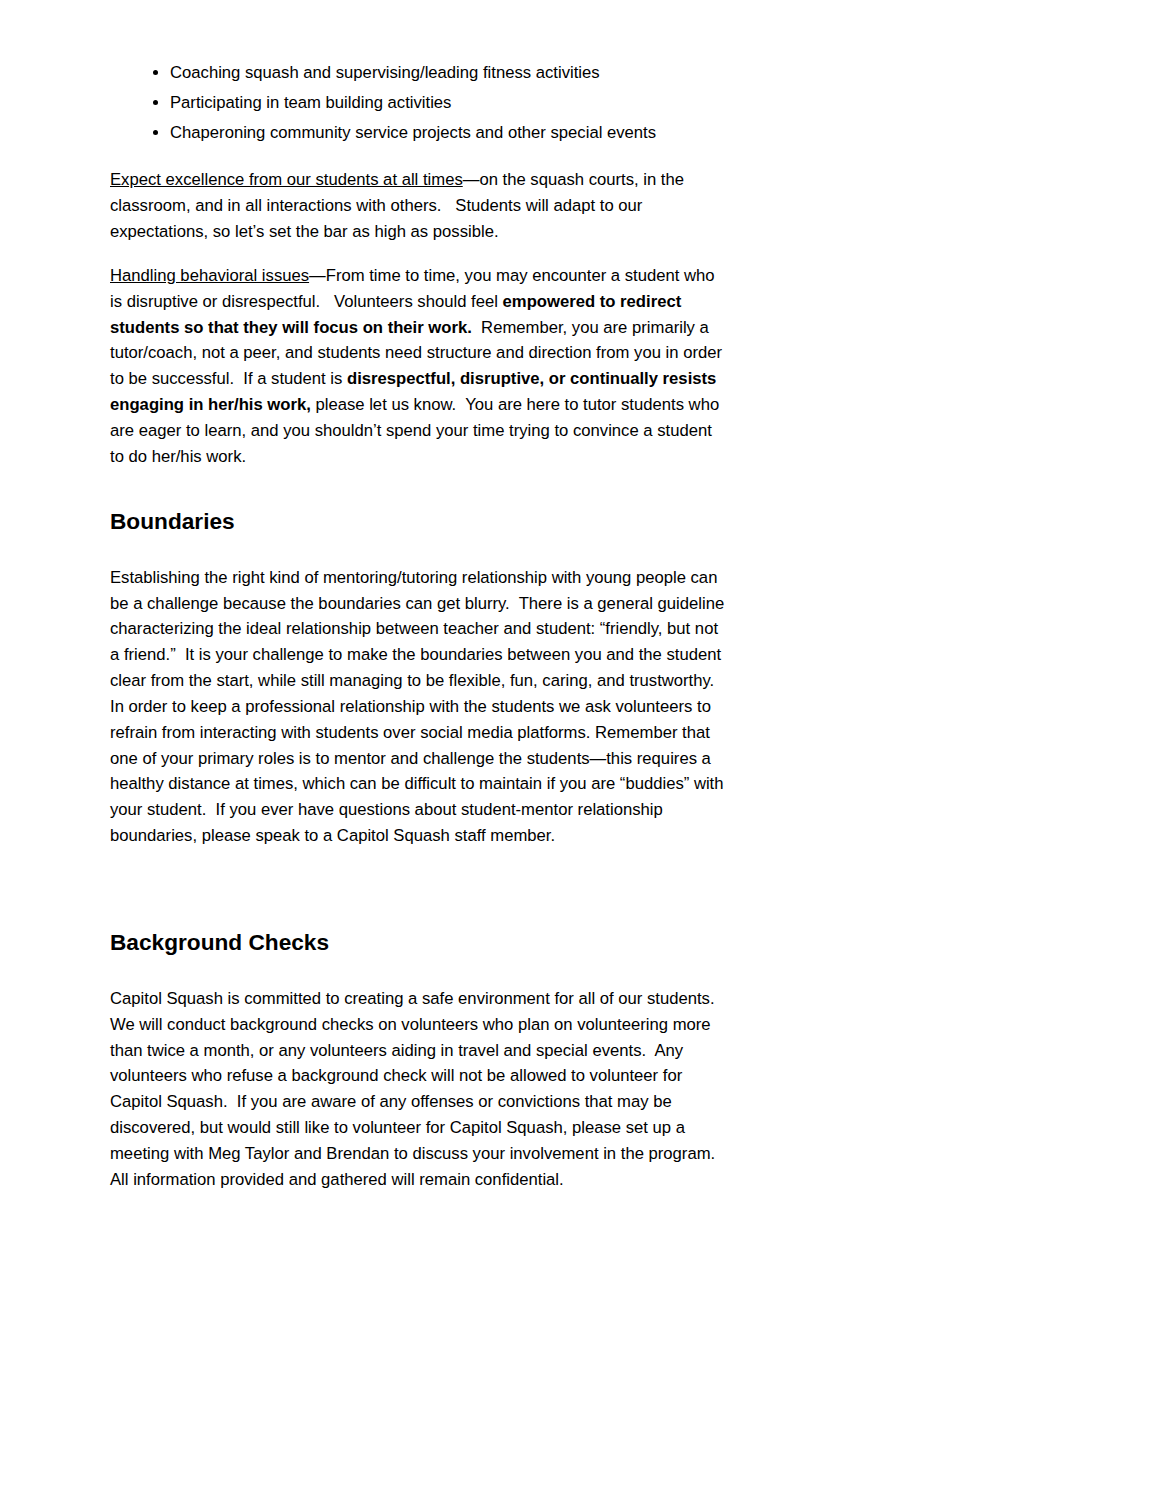Coaching squash and supervising/leading fitness activities
Participating in team building activities
Chaperoning community service projects and other special events
Expect excellence from our students at all times—on the squash courts, in the classroom, and in all interactions with others. Students will adapt to our expectations, so let’s set the bar as high as possible.
Handling behavioral issues—From time to time, you may encounter a student who is disruptive or disrespectful. Volunteers should feel empowered to redirect students so that they will focus on their work. Remember, you are primarily a tutor/coach, not a peer, and students need structure and direction from you in order to be successful. If a student is disrespectful, disruptive, or continually resists engaging in her/his work, please let us know. You are here to tutor students who are eager to learn, and you shouldn’t spend your time trying to convince a student to do her/his work.
Boundaries
Establishing the right kind of mentoring/tutoring relationship with young people can be a challenge because the boundaries can get blurry. There is a general guideline characterizing the ideal relationship between teacher and student: “friendly, but not a friend.” It is your challenge to make the boundaries between you and the student clear from the start, while still managing to be flexible, fun, caring, and trustworthy. In order to keep a professional relationship with the students we ask volunteers to refrain from interacting with students over social media platforms. Remember that one of your primary roles is to mentor and challenge the students—this requires a healthy distance at times, which can be difficult to maintain if you are “buddies” with your student. If you ever have questions about student-mentor relationship boundaries, please speak to a Capitol Squash staff member.
Background Checks
Capitol Squash is committed to creating a safe environment for all of our students. We will conduct background checks on volunteers who plan on volunteering more than twice a month, or any volunteers aiding in travel and special events. Any volunteers who refuse a background check will not be allowed to volunteer for Capitol Squash. If you are aware of any offenses or convictions that may be discovered, but would still like to volunteer for Capitol Squash, please set up a meeting with Meg Taylor and Brendan to discuss your involvement in the program. All information provided and gathered will remain confidential.